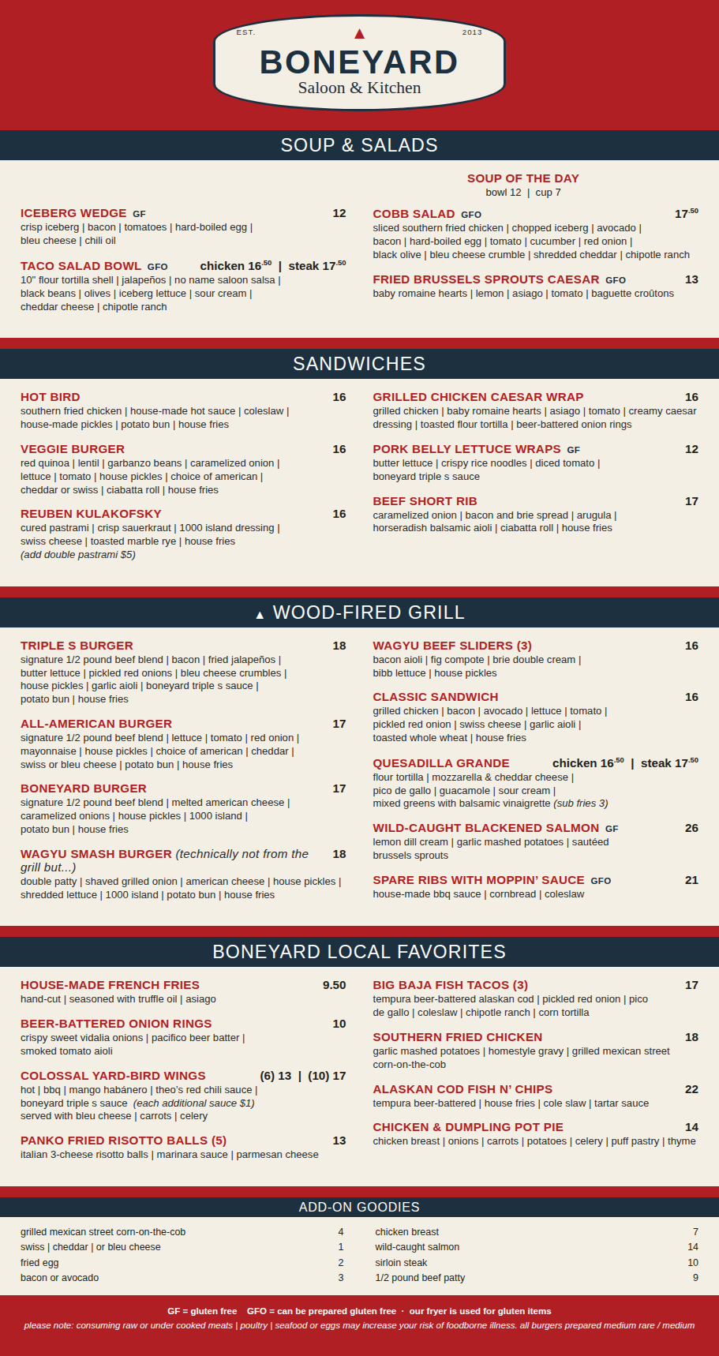EST. 2013
▲
BONEYARD
Saloon & Kitchen
SOUP & SALADS
SOUP OF THE DAY
bowl 12 | cup 7
ICEBERG WEDGE GF 12
crisp iceberg | bacon | tomatoes | hard-boiled egg |
bleu cheese | chili oil
TACO SALAD BOWL GFO chicken 16.50 | steak 17.50
10" flour tortilla shell | jalapeños | no name saloon salsa |
black beans | olives | iceberg lettuce | sour cream |
cheddar cheese | chipotle ranch
COBB SALAD GFO 17.50
sliced southern fried chicken | chopped iceberg | avocado |
bacon | hard-boiled egg | tomato | cucumber | red onion |
black olive | bleu cheese crumble | shredded cheddar | chipotle ranch
FRIED BRUSSELS SPROUTS CAESAR GFO 13
baby romaine hearts | lemon | asiago | tomato | baguette croûtons
SANDWICHES
HOT BIRD 16
southern fried chicken | house-made hot sauce | coleslaw |
house-made pickles | potato bun | house fries
VEGGIE BURGER 16
red quinoa | lentil | garbanzo beans | caramelized onion |
lettuce | tomato | house pickles | choice of american |
cheddar or swiss | ciabatta roll | house fries
REUBEN KULAKOFSKY 16
cured pastrami | crisp sauerkraut | 1000 island dressing |
swiss cheese | toasted marble rye | house fries
(add double pastrami $5)
GRILLED CHICKEN CAESAR WRAP 16
grilled chicken | baby romaine hearts | asiago | tomato | creamy caesar
dressing | toasted flour tortilla | beer-battered onion rings
PORK BELLY LETTUCE WRAPS GF 12
butter lettuce | crispy rice noodles | diced tomato |
boneyard triple s sauce
BEEF SHORT RIB 17
caramelized onion | bacon and brie spread | arugula |
horseradish balsamic aioli | ciabatta roll | house fries
▲ WOOD-FIRED GRILL
TRIPLE S BURGER 18
signature 1/2 pound beef blend | bacon | fried jalapeños |
butter lettuce | pickled red onions | bleu cheese crumbles |
house pickles | garlic aioli | boneyard triple s sauce |
potato bun | house fries
ALL-AMERICAN BURGER 17
signature 1/2 pound beef blend | lettuce | tomato | red onion |
mayonnaise | house pickles | choice of american | cheddar |
swiss or bleu cheese | potato bun | house fries
BONEYARD BURGER 17
signature 1/2 pound beef blend | melted american cheese |
caramelized onions | house pickles | 1000 island |
potato bun | house fries
WAGYU SMASH BURGER (technically not from the grill but...) 18
double patty | shaved grilled onion | american cheese | house pickles |
shredded lettuce | 1000 island | potato bun | house fries
WAGYU BEEF SLIDERS (3) 16
bacon aioli | fig compote | brie double cream |
bibb lettuce | house pickles
CLASSIC SANDWICH 16
grilled chicken | bacon | avocado | lettuce | tomato |
pickled red onion | swiss cheese | garlic aioli |
toasted whole wheat | house fries
QUESADILLA GRANDE chicken 16.50 | steak 17.50
flour tortilla | mozzarella & cheddar cheese |
pico de gallo | guacamole | sour cream |
mixed greens with balsamic vinaigrette (sub fries 3)
WILD-CAUGHT BLACKENED SALMON GF 26
lemon dill cream | garlic mashed potatoes | sautéed
brussels sprouts
SPARE RIBS WITH MOPPIN’ SAUCE GFO 21
house-made bbq sauce | cornbread | coleslaw
BONEYARD LOCAL FAVORITES
HOUSE-MADE FRENCH FRIES 9.50
hand-cut | seasoned with truffle oil | asiago
BEER-BATTERED ONION RINGS 10
crispy sweet vidalia onions | pacifico beer batter |
smoked tomato aioli
COLOSSAL YARD-BIRD WINGS (6) 13 | (10) 17
hot | bbq | mango habánero | theo’s red chili sauce |
boneyard triple s sauce (each additional sauce $1)
served with bleu cheese | carrots | celery
PANKO FRIED RISOTTO BALLS (5) 13
italian 3-cheese risotto balls | marinara sauce | parmesan cheese
BIG BAJA FISH TACOS (3) 17
tempura beer-battered alaskan cod | pickled red onion | pico
de gallo | coleslaw | chipotle ranch | corn tortilla
SOUTHERN FRIED CHICKEN 18
garlic mashed potatoes | homestyle gravy | grilled mexican street
corn-on-the-cob
ALASKAN COD FISH N’ CHIPS 22
tempura beer-battered | house fries | cole slaw | tartar sauce
CHICKEN & DUMPLING POT PIE 14
chicken breast | onions | carrots | potatoes | celery | puff pastry | thyme
ADD-ON GOODIES
grilled mexican street corn-on-the-cob 4
swiss | cheddar | or bleu cheese 1
fried egg 2
bacon or avocado 3
chicken breast 7
wild-caught salmon 14
sirloin steak 10
1/2 pound beef patty 9
GF = gluten free GFO = can be prepared gluten free · our fryer is used for gluten items
please note: consuming raw or under cooked meats | poultry | seafood or eggs may increase your risk of foodborne illness. all burgers prepared medium rare / medium